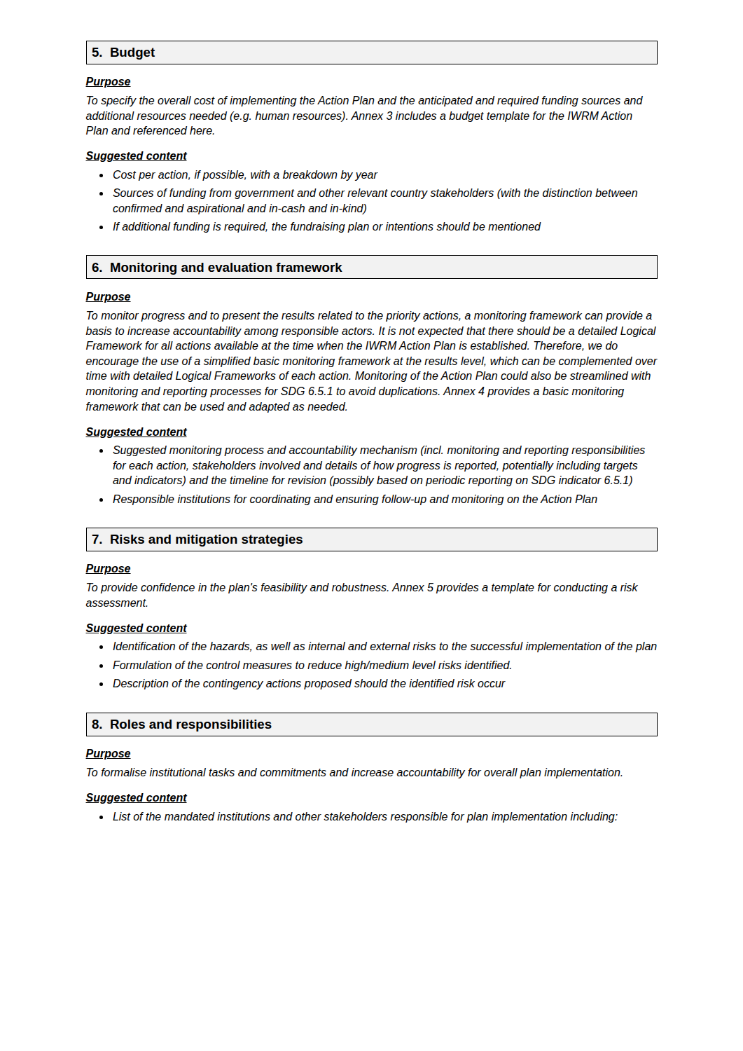5. Budget
Purpose
To specify the overall cost of implementing the Action Plan and the anticipated and required funding sources and additional resources needed (e.g. human resources). Annex 3 includes a budget template for the IWRM Action Plan and referenced here.
Suggested content
Cost per action, if possible, with a breakdown by year
Sources of funding from government and other relevant country stakeholders (with the distinction between confirmed and aspirational and in-cash and in-kind)
If additional funding is required, the fundraising plan or intentions should be mentioned
6. Monitoring and evaluation framework
Purpose
To monitor progress and to present the results related to the priority actions, a monitoring framework can provide a basis to increase accountability among responsible actors. It is not expected that there should be a detailed Logical Framework for all actions available at the time when the IWRM Action Plan is established. Therefore, we do encourage the use of a simplified basic monitoring framework at the results level, which can be complemented over time with detailed Logical Frameworks of each action. Monitoring of the Action Plan could also be streamlined with monitoring and reporting processes for SDG 6.5.1 to avoid duplications. Annex 4 provides a basic monitoring framework that can be used and adapted as needed.
Suggested content
Suggested monitoring process and accountability mechanism (incl. monitoring and reporting responsibilities for each action, stakeholders involved and details of how progress is reported, potentially including targets and indicators) and the timeline for revision (possibly based on periodic reporting on SDG indicator 6.5.1)
Responsible institutions for coordinating and ensuring follow-up and monitoring on the Action Plan
7. Risks and mitigation strategies
Purpose
To provide confidence in the plan's feasibility and robustness. Annex 5 provides a template for conducting a risk assessment.
Suggested content
Identification of the hazards, as well as internal and external risks to the successful implementation of the plan
Formulation of the control measures to reduce high/medium level risks identified.
Description of the contingency actions proposed should the identified risk occur
8. Roles and responsibilities
Purpose
To formalise institutional tasks and commitments and increase accountability for overall plan implementation.
Suggested content
List of the mandated institutions and other stakeholders responsible for plan implementation including: